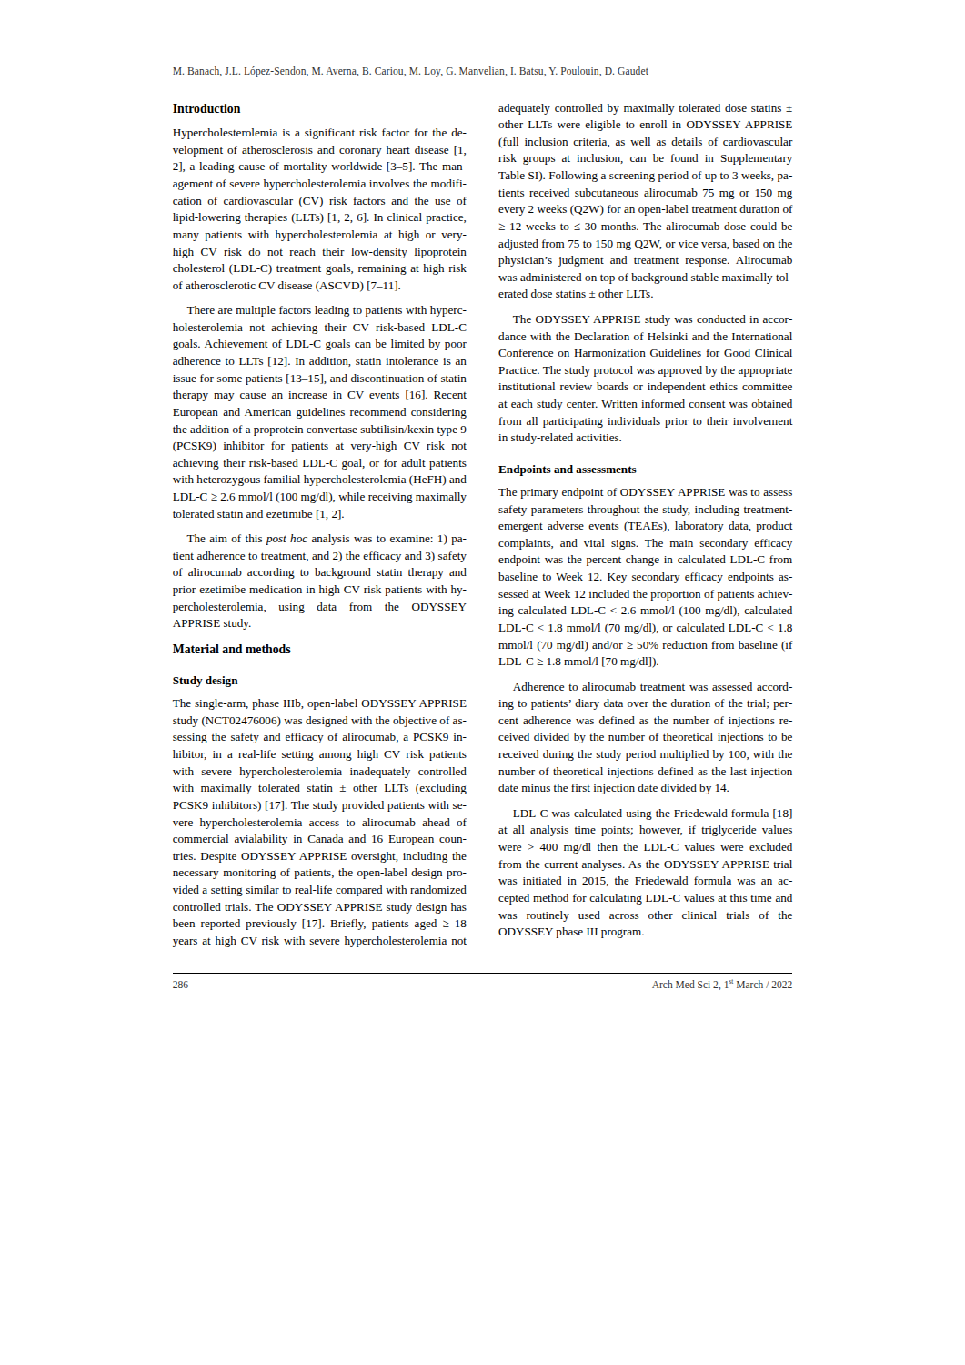M. Banach, J.L. López-Sendon, M. Averna, B. Cariou, M. Loy, G. Manvelian, I. Batsu, Y. Poulouin, D. Gaudet
Introduction
Hypercholesterolemia is a significant risk factor for the development of atherosclerosis and coronary heart disease [1, 2], a leading cause of mortality worldwide [3–5]. The management of severe hypercholesterolemia involves the modification of cardiovascular (CV) risk factors and the use of lipid-lowering therapies (LLTs) [1, 2, 6]. In clinical practice, many patients with hypercholesterolemia at high or very-high CV risk do not reach their low-density lipoprotein cholesterol (LDL-C) treatment goals, remaining at high risk of atherosclerotic CV disease (ASCVD) [7–11].
There are multiple factors leading to patients with hypercholesterolemia not achieving their CV risk-based LDL-C goals. Achievement of LDL-C goals can be limited by poor adherence to LLTs [12]. In addition, statin intolerance is an issue for some patients [13–15], and discontinuation of statin therapy may cause an increase in CV events [16]. Recent European and American guidelines recommend considering the addition of a proprotein convertase subtilisin/kexin type 9 (PCSK9) inhibitor for patients at very-high CV risk not achieving their risk-based LDL-C goal, or for adult patients with heterozygous familial hypercholesterolemia (HeFH) and LDL-C ≥ 2.6 mmol/l (100 mg/dl), while receiving maximally tolerated statin and ezetimibe [1, 2].
The aim of this post hoc analysis was to examine: 1) patient adherence to treatment, and 2) the efficacy and 3) safety of alirocumab according to background statin therapy and prior ezetimibe medication in high CV risk patients with hypercholesterolemia, using data from the ODYSSEY APPRISE study.
Material and methods
Study design
The single-arm, phase IIIb, open-label ODYSSEY APPRISE study (NCT02476006) was designed with the objective of assessing the safety and efficacy of alirocumab, a PCSK9 inhibitor, in a real-life setting among high CV risk patients with severe hypercholesterolemia inadequately controlled with maximally tolerated statin ± other LLTs (excluding PCSK9 inhibitors) [17]. The study provided patients with severe hypercholesterolemia access to alirocumab ahead of commercial avialability in Canada and 16 European countries. Despite ODYSSEY APPRISE oversight, including the necessary monitoring of patients, the open-label design provided a setting similar to real-life compared with randomized controlled trials. The ODYSSEY APPRISE study design has been reported previously [17]. Briefly, patients aged ≥ 18 years at high CV risk with severe hypercholesterolemia not adequately controlled by maximally tolerated dose statins ± other LLTs were eligible to enroll in ODYSSEY APPRISE (full inclusion criteria, as well as details of cardiovascular risk groups at inclusion, can be found in Supplementary Table SI). Following a screening period of up to 3 weeks, patients received subcutaneous alirocumab 75 mg or 150 mg every 2 weeks (Q2W) for an open-label treatment duration of ≥ 12 weeks to ≤ 30 months. The alirocumab dose could be adjusted from 75 to 150 mg Q2W, or vice versa, based on the physician’s judgment and treatment response. Alirocumab was administered on top of background stable maximally tolerated dose statins ± other LLTs.
The ODYSSEY APPRISE study was conducted in accordance with the Declaration of Helsinki and the International Conference on Harmonization Guidelines for Good Clinical Practice. The study protocol was approved by the appropriate institutional review boards or independent ethics committee at each study center. Written informed consent was obtained from all participating individuals prior to their involvement in study-related activities.
Endpoints and assessments
The primary endpoint of ODYSSEY APPRISE was to assess safety parameters throughout the study, including treatment-emergent adverse events (TEAEs), laboratory data, product complaints, and vital signs. The main secondary efficacy endpoint was the percent change in calculated LDL-C from baseline to Week 12. Key secondary efficacy endpoints assessed at Week 12 included the proportion of patients achieving calculated LDL-C < 2.6 mmol/l (100 mg/dl), calculated LDL-C < 1.8 mmol/l (70 mg/dl), or calculated LDL-C < 1.8 mmol/l (70 mg/dl) and/or ≥ 50% reduction from baseline (if LDL-C ≥ 1.8 mmol/l [70 mg/dl]).
Adherence to alirocumab treatment was assessed according to patients’ diary data over the duration of the trial; percent adherence was defined as the number of injections received divided by the number of theoretical injections to be received during the study period multiplied by 100, with the number of theoretical injections defined as the last injection date minus the first injection date divided by 14.
LDL-C was calculated using the Friedewald formula [18] at all analysis time points; however, if triglyceride values were > 400 mg/dl then the LDL-C values were excluded from the current analyses. As the ODYSSEY APPRISE trial was initiated in 2015, the Friedewald formula was an accepted method for calculating LDL-C values at this time and was routinely used across other clinical trials of the ODYSSEY phase III program.
286 Arch Med Sci 2, 1st March / 2022